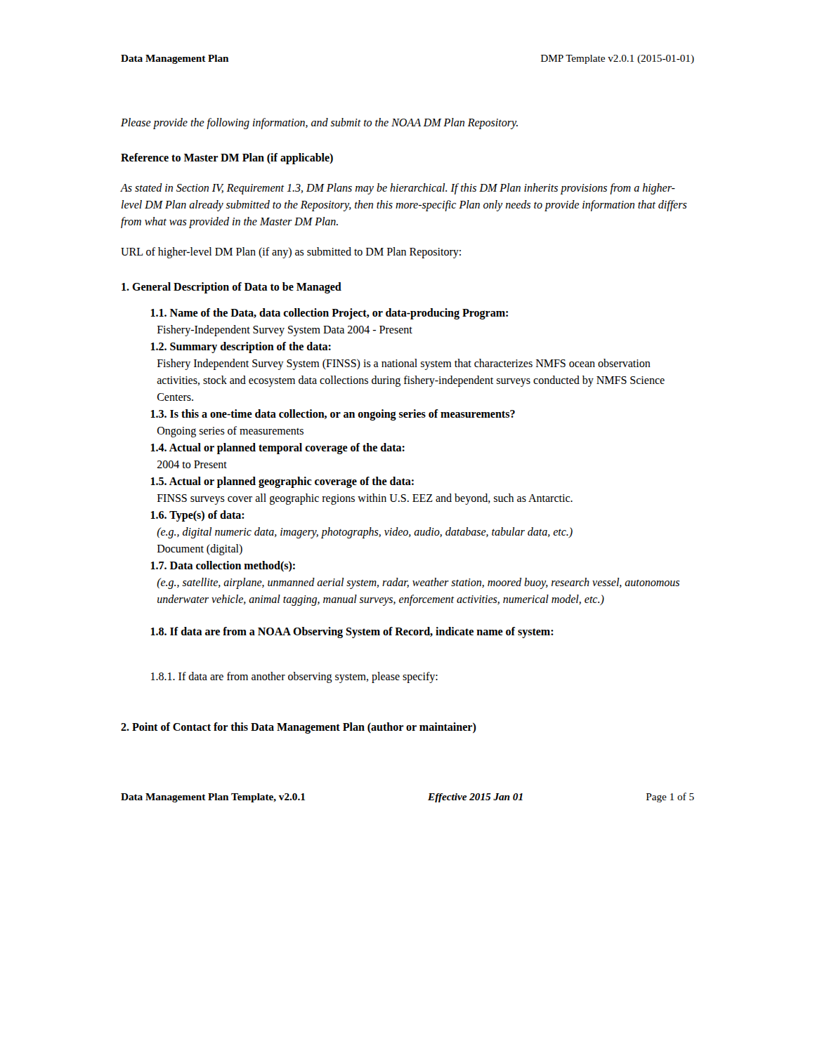Data Management Plan DMP Template v2.0.1 (2015-01-01)
Please provide the following information, and submit to the NOAA DM Plan Repository.
Reference to Master DM Plan (if applicable)
As stated in Section IV, Requirement 1.3, DM Plans may be hierarchical. If this DM Plan inherits provisions from a higher-level DM Plan already submitted to the Repository, then this more-specific Plan only needs to provide information that differs from what was provided in the Master DM Plan.
URL of higher-level DM Plan (if any) as submitted to DM Plan Repository:
1. General Description of Data to be Managed
1.1. Name of the Data, data collection Project, or data-producing Program: Fishery-Independent Survey System Data 2004 - Present
1.2. Summary description of the data: Fishery Independent Survey System (FINSS) is a national system that characterizes NMFS ocean observation activities, stock and ecosystem data collections during fishery-independent surveys conducted by NMFS Science Centers.
1.3. Is this a one-time data collection, or an ongoing series of measurements? Ongoing series of measurements
1.4. Actual or planned temporal coverage of the data: 2004 to Present
1.5. Actual or planned geographic coverage of the data: FINSS surveys cover all geographic regions within U.S. EEZ and beyond, such as Antarctic.
1.6. Type(s) of data: (e.g., digital numeric data, imagery, photographs, video, audio, database, tabular data, etc.) Document (digital)
1.7. Data collection method(s): (e.g., satellite, airplane, unmanned aerial system, radar, weather station, moored buoy, research vessel, autonomous underwater vehicle, animal tagging, manual surveys, enforcement activities, numerical model, etc.)
1.8. If data are from a NOAA Observing System of Record, indicate name of system:
1.8.1. If data are from another observing system, please specify:
2. Point of Contact for this Data Management Plan (author or maintainer)
Data Management Plan Template, v2.0.1 Effective 2015 Jan 01 Page 1 of 5